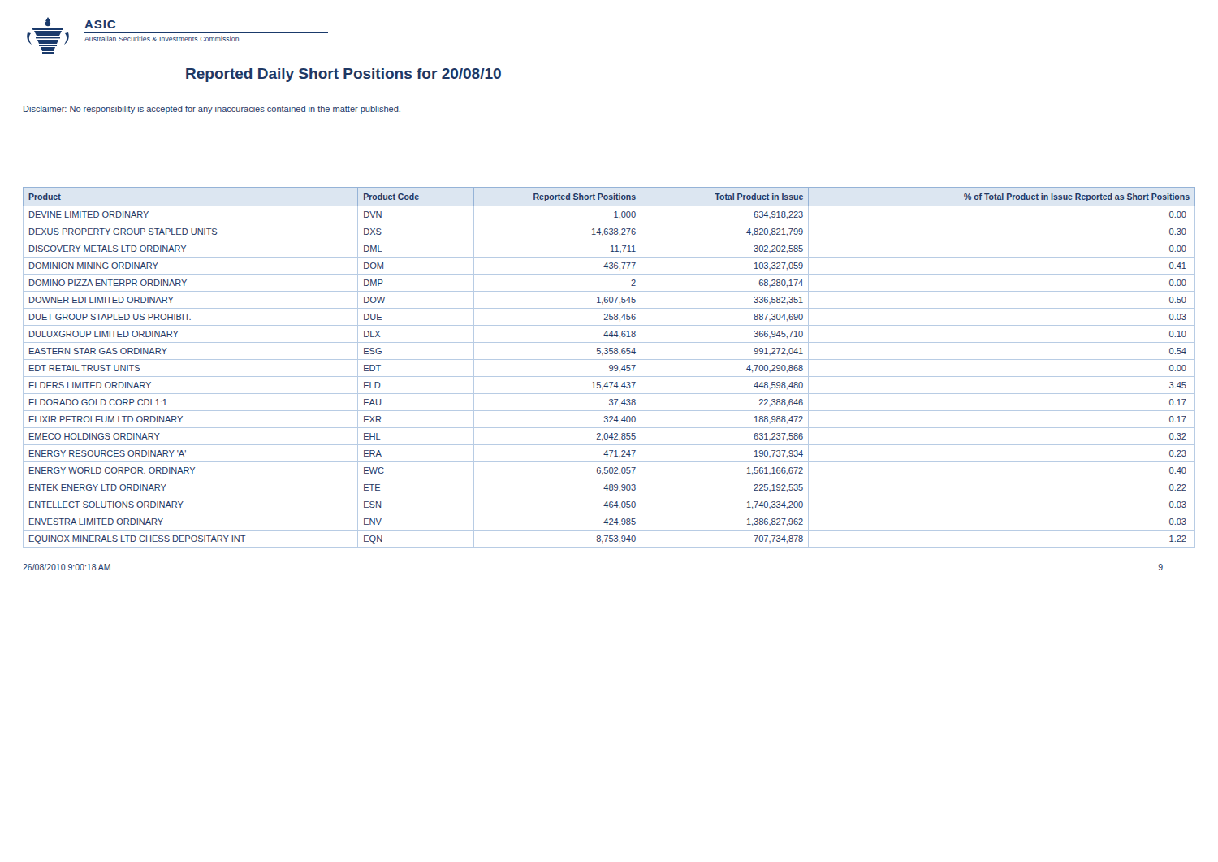ASIC
Australian Securities & Investments Commission
Reported Daily Short Positions for 20/08/10
Disclaimer: No responsibility is accepted for any inaccuracies contained in the matter published.
| Product | Product Code | Reported Short Positions | Total Product in Issue | % of Total Product in Issue Reported as Short Positions |
| --- | --- | --- | --- | --- |
| DEVINE LIMITED ORDINARY | DVN | 1,000 | 634,918,223 | 0.00 |
| DEXUS PROPERTY GROUP STAPLED UNITS | DXS | 14,638,276 | 4,820,821,799 | 0.30 |
| DISCOVERY METALS LTD ORDINARY | DML | 11,711 | 302,202,585 | 0.00 |
| DOMINION MINING ORDINARY | DOM | 436,777 | 103,327,059 | 0.41 |
| DOMINO PIZZA ENTERPR ORDINARY | DMP | 2 | 68,280,174 | 0.00 |
| DOWNER EDI LIMITED ORDINARY | DOW | 1,607,545 | 336,582,351 | 0.50 |
| DUET GROUP STAPLED US PROHIBIT. | DUE | 258,456 | 887,304,690 | 0.03 |
| DULUXGROUP LIMITED ORDINARY | DLX | 444,618 | 366,945,710 | 0.10 |
| EASTERN STAR GAS ORDINARY | ESG | 5,358,654 | 991,272,041 | 0.54 |
| EDT RETAIL TRUST UNITS | EDT | 99,457 | 4,700,290,868 | 0.00 |
| ELDERS LIMITED ORDINARY | ELD | 15,474,437 | 448,598,480 | 3.45 |
| ELDORADO GOLD CORP CDI 1:1 | EAU | 37,438 | 22,388,646 | 0.17 |
| ELIXIR PETROLEUM LTD ORDINARY | EXR | 324,400 | 188,988,472 | 0.17 |
| EMECO HOLDINGS ORDINARY | EHL | 2,042,855 | 631,237,586 | 0.32 |
| ENERGY RESOURCES ORDINARY 'A' | ERA | 471,247 | 190,737,934 | 0.23 |
| ENERGY WORLD CORPOR. ORDINARY | EWC | 6,502,057 | 1,561,166,672 | 0.40 |
| ENTEK ENERGY LTD ORDINARY | ETE | 489,903 | 225,192,535 | 0.22 |
| ENTELLECT SOLUTIONS ORDINARY | ESN | 464,050 | 1,740,334,200 | 0.03 |
| ENVESTRA LIMITED ORDINARY | ENV | 424,985 | 1,386,827,962 | 0.03 |
| EQUINOX MINERALS LTD CHESS DEPOSITARY INT | EQN | 8,753,940 | 707,734,878 | 1.22 |
26/08/2010 9:00:18 AM
9